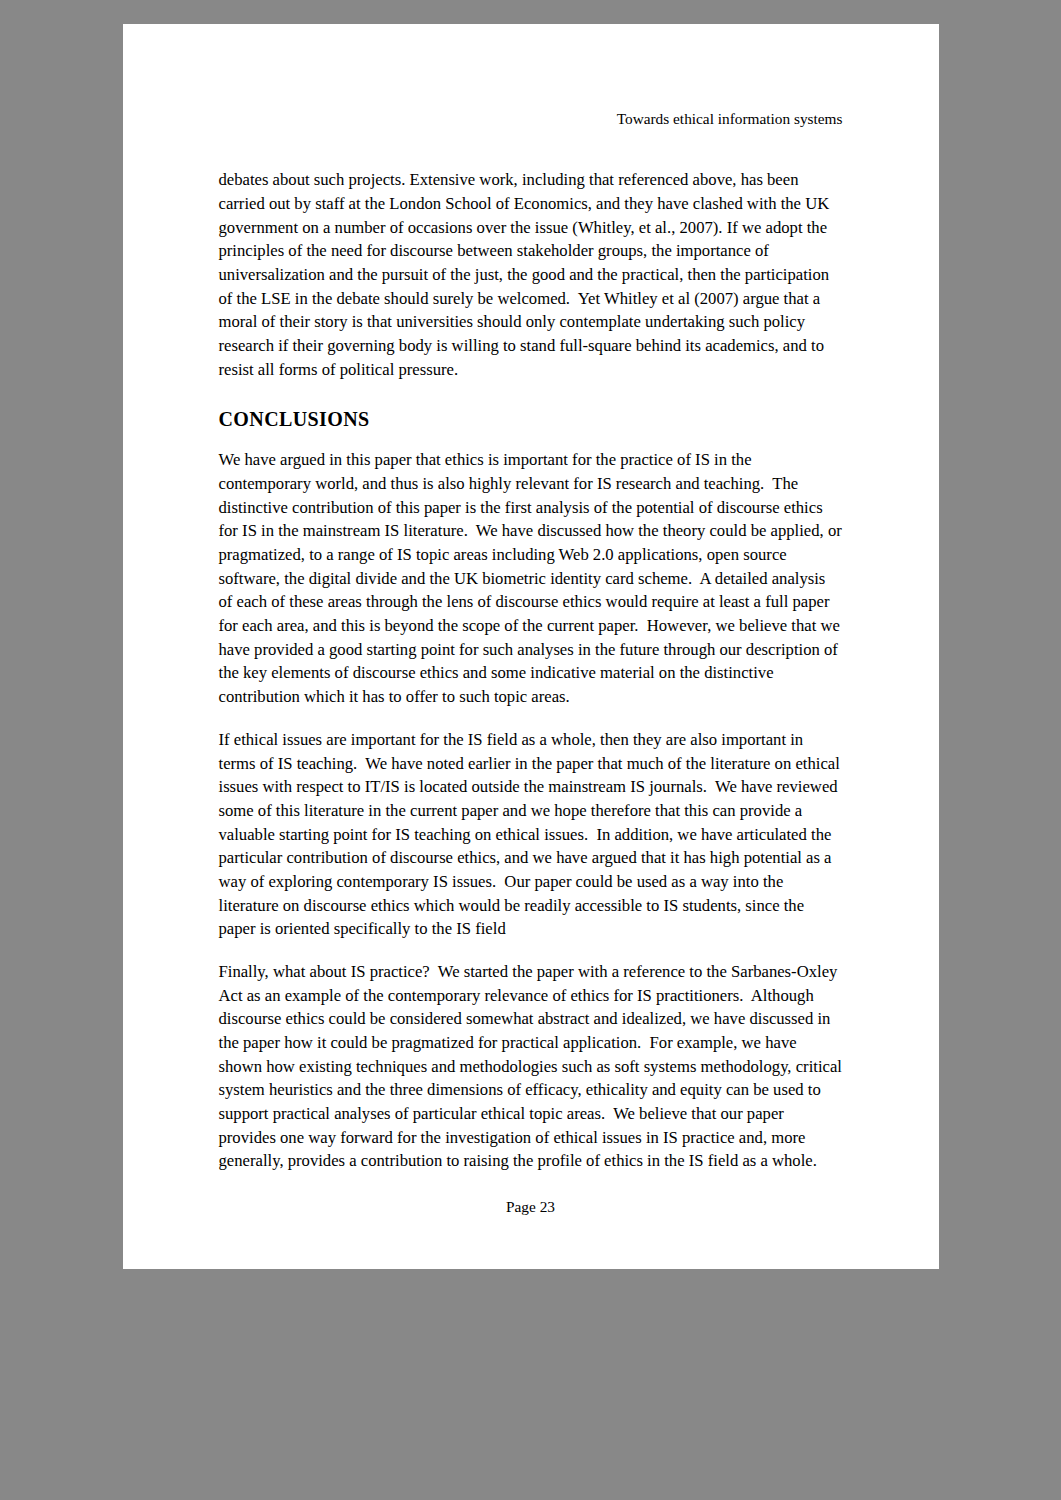Towards ethical information systems
debates about such projects. Extensive work, including that referenced above, has been carried out by staff at the London School of Economics, and they have clashed with the UK government on a number of occasions over the issue (Whitley, et al., 2007). If we adopt the principles of the need for discourse between stakeholder groups, the importance of universalization and the pursuit of the just, the good and the practical, then the participation of the LSE in the debate should surely be welcomed. Yet Whitley et al (2007) argue that a moral of their story is that universities should only contemplate undertaking such policy research if their governing body is willing to stand full-square behind its academics, and to resist all forms of political pressure.
CONCLUSIONS
We have argued in this paper that ethics is important for the practice of IS in the contemporary world, and thus is also highly relevant for IS research and teaching. The distinctive contribution of this paper is the first analysis of the potential of discourse ethics for IS in the mainstream IS literature. We have discussed how the theory could be applied, or pragmatized, to a range of IS topic areas including Web 2.0 applications, open source software, the digital divide and the UK biometric identity card scheme. A detailed analysis of each of these areas through the lens of discourse ethics would require at least a full paper for each area, and this is beyond the scope of the current paper. However, we believe that we have provided a good starting point for such analyses in the future through our description of the key elements of discourse ethics and some indicative material on the distinctive contribution which it has to offer to such topic areas.
If ethical issues are important for the IS field as a whole, then they are also important in terms of IS teaching. We have noted earlier in the paper that much of the literature on ethical issues with respect to IT/IS is located outside the mainstream IS journals. We have reviewed some of this literature in the current paper and we hope therefore that this can provide a valuable starting point for IS teaching on ethical issues. In addition, we have articulated the particular contribution of discourse ethics, and we have argued that it has high potential as a way of exploring contemporary IS issues. Our paper could be used as a way into the literature on discourse ethics which would be readily accessible to IS students, since the paper is oriented specifically to the IS field
Finally, what about IS practice? We started the paper with a reference to the Sarbanes-Oxley Act as an example of the contemporary relevance of ethics for IS practitioners. Although discourse ethics could be considered somewhat abstract and idealized, we have discussed in the paper how it could be pragmatized for practical application. For example, we have shown how existing techniques and methodologies such as soft systems methodology, critical system heuristics and the three dimensions of efficacy, ethicality and equity can be used to support practical analyses of particular ethical topic areas. We believe that our paper provides one way forward for the investigation of ethical issues in IS practice and, more generally, provides a contribution to raising the profile of ethics in the IS field as a whole.
Page 23